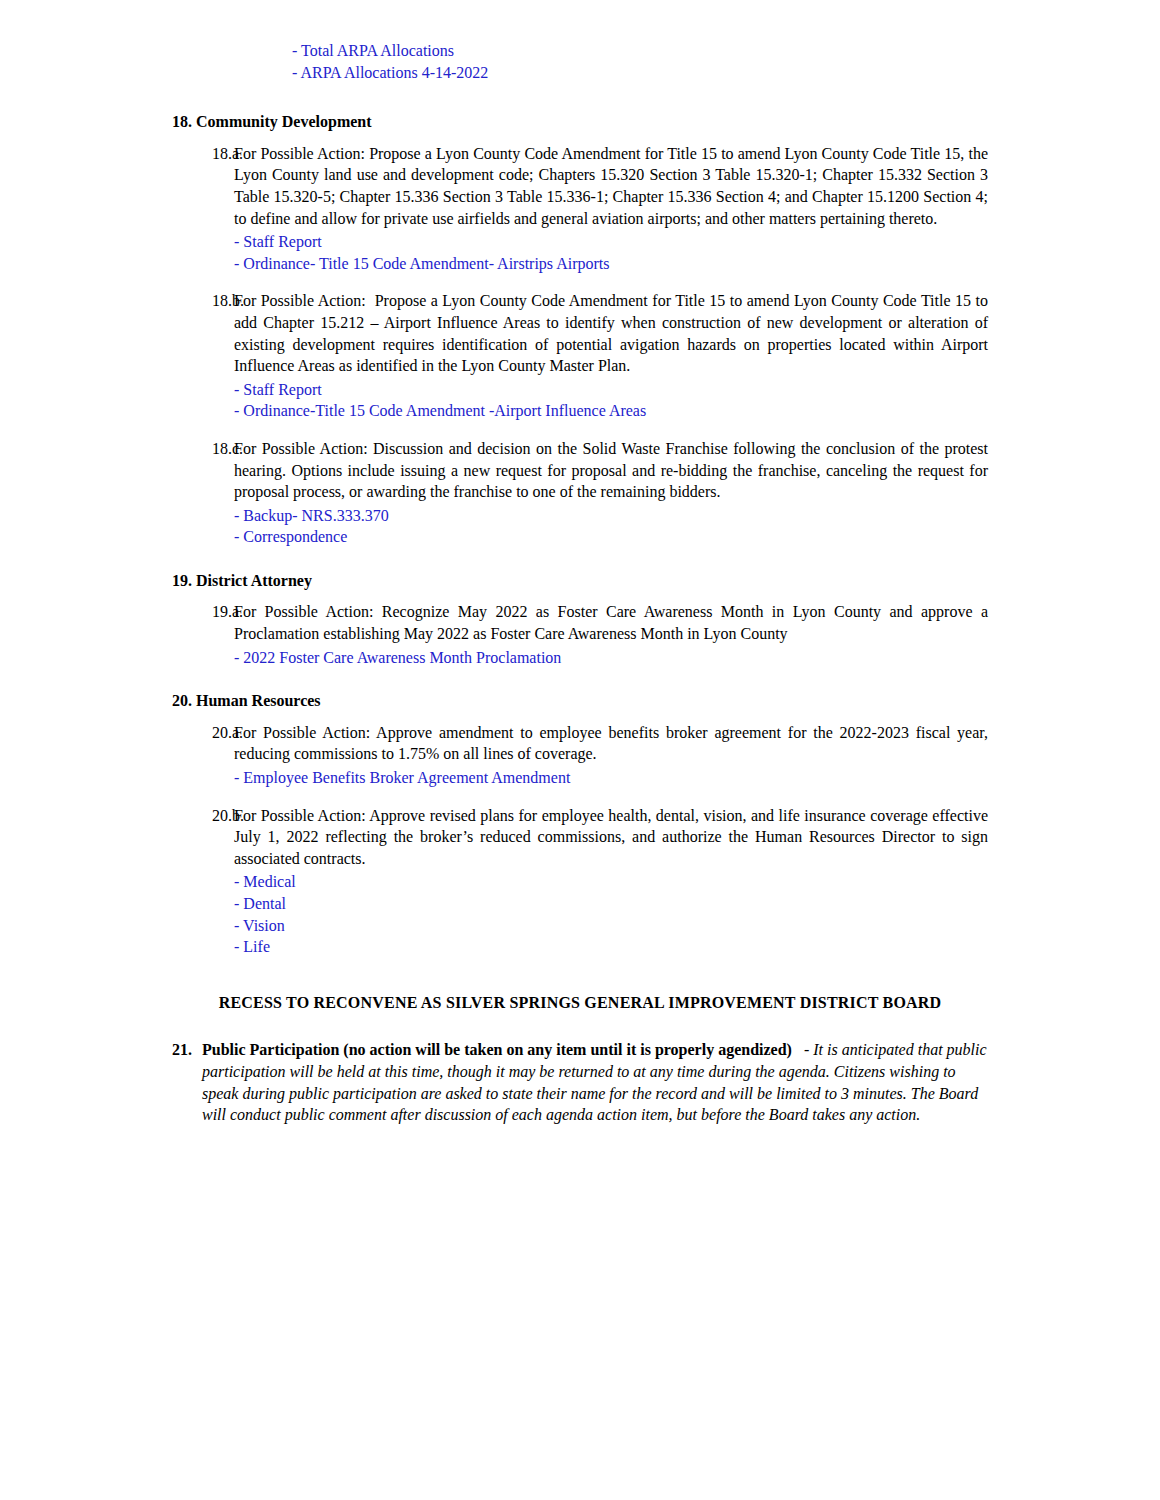- Total ARPA Allocations
- ARPA Allocations 4-14-2022
18. Community Development
18.a.
For Possible Action: Propose a Lyon County Code Amendment for Title 15 to amend Lyon County Code Title 15, the Lyon County land use and development code; Chapters 15.320 Section 3 Table 15.320-1; Chapter 15.332 Section 3 Table 15.320-5; Chapter 15.336 Section 3 Table 15.336-1; Chapter 15.336 Section 4; and Chapter 15.1200 Section 4; to define and allow for private use airfields and general aviation airports; and other matters pertaining thereto.
- Staff Report
- Ordinance- Title 15 Code Amendment- Airstrips Airports
18.b.
For Possible Action: Propose a Lyon County Code Amendment for Title 15 to amend Lyon County Code Title 15 to add Chapter 15.212 – Airport Influence Areas to identify when construction of new development or alteration of existing development requires identification of potential avigation hazards on properties located within Airport Influence Areas as identified in the Lyon County Master Plan.
- Staff Report
- Ordinance-Title 15 Code Amendment -Airport Influence Areas
18.c.
For Possible Action: Discussion and decision on the Solid Waste Franchise following the conclusion of the protest hearing. Options include issuing a new request for proposal and re-bidding the franchise, canceling the request for proposal process, or awarding the franchise to one of the remaining bidders.
- Backup- NRS.333.370
- Correspondence
19. District Attorney
19.a.
For Possible Action: Recognize May 2022 as Foster Care Awareness Month in Lyon County and approve a Proclamation establishing May 2022 as Foster Care Awareness Month in Lyon County
- 2022 Foster Care Awareness Month Proclamation
20. Human Resources
20.a.
For Possible Action: Approve amendment to employee benefits broker agreement for the 2022-2023 fiscal year, reducing commissions to 1.75% on all lines of coverage.
- Employee Benefits Broker Agreement Amendment
20.b.
For Possible Action: Approve revised plans for employee health, dental, vision, and life insurance coverage effective July 1, 2022 reflecting the broker’s reduced commissions, and authorize the Human Resources Director to sign associated contracts.
- Medical
- Dental
- Vision
- Life
RECESS TO RECONVENE AS SILVER SPRINGS GENERAL IMPROVEMENT DISTRICT BOARD
21.
Public Participation (no action will be taken on any item until it is properly agendized) - It is anticipated that public participation will be held at this time, though it may be returned to at any time during the agenda. Citizens wishing to speak during public participation are asked to state their name for the record and will be limited to 3 minutes. The Board will conduct public comment after discussion of each agenda action item, but before the Board takes any action.